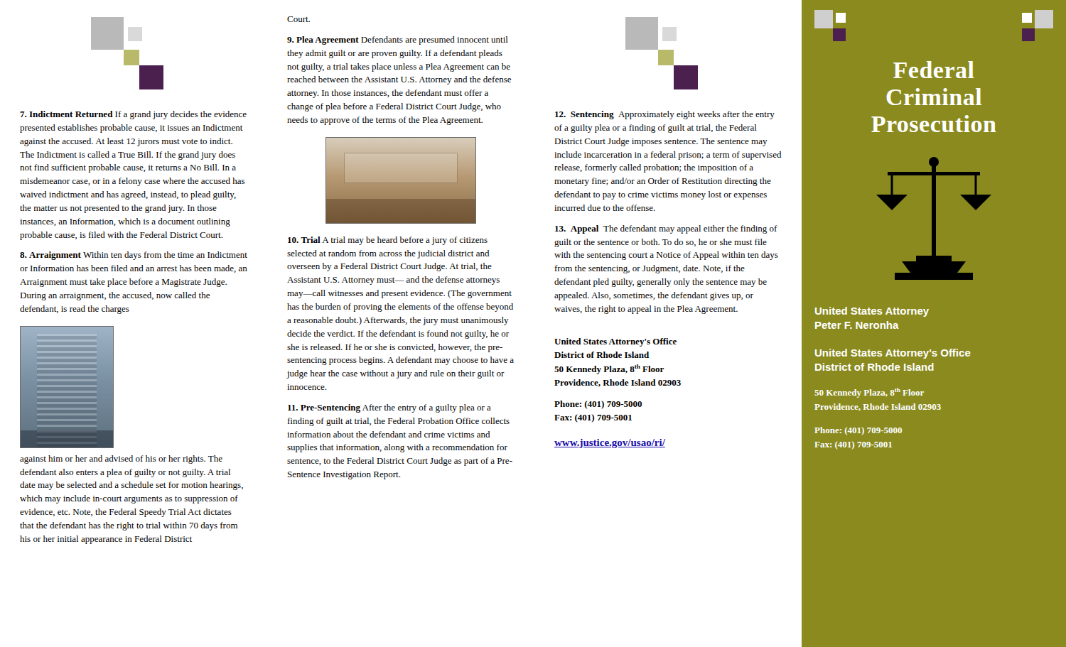7. Indictment Returned If a grand jury decides the evidence presented establishes probable cause, it issues an Indictment against the accused. At least 12 jurors must vote to indict. The Indictment is called a True Bill. If the grand jury does not find sufficient probable cause, it returns a No Bill. In a misdemeanor case, or in a felony case where the accused has waived indictment and has agreed, instead, to plead guilty, the matter us not presented to the grand jury. In those instances, an Information, which is a document outlining probable cause, is filed with the Federal District Court.
8. Arraignment Within ten days from the time an Indictment or Information has been filed and an arrest has been made, an Arraignment must take place before a Magistrate Judge. During an arraignment, the accused, now called the defendant, is read the charges
against him or her and advised of his or her rights. The defendant also enters a plea of guilty or not guilty. A trial date may be selected and a schedule set for motion hearings, which may include in-court arguments as to suppression of evidence, etc. Note, the Federal Speedy Trial Act dictates that the defendant has the right to trial within 70 days from his or her initial appearance in Federal District
Court.
9. Plea Agreement Defendants are presumed innocent until they admit guilt or are proven guilty. If a defendant pleads not guilty, a trial takes place unless a Plea Agreement can be reached between the Assistant U.S. Attorney and the defense attorney. In those instances, the defendant must offer a change of plea before a Federal District Court Judge, who needs to approve of the terms of the Plea Agreement.
10. Trial A trial may be heard before a jury of citizens selected at random from across the judicial district and overseen by a Federal District Court Judge. At trial, the Assistant U.S. Attorney must— and the defense attorneys may—call witnesses and present evidence. (The government has the burden of proving the elements of the offense beyond a reasonable doubt.) Afterwards, the jury must unanimously decide the verdict. If the defendant is found not guilty, he or she is released. If he or she is convicted, however, the pre-sentencing process begins. A defendant may choose to have a judge hear the case without a jury and rule on their guilt or innocence.
11. Pre-Sentencing After the entry of a guilty plea or a finding of guilt at trial, the Federal Probation Office collects information about the defendant and crime victims and supplies that information, along with a recommendation for sentence, to the Federal District Court Judge as part of a Pre-Sentence Investigation Report.
12. Sentencing Approximately eight weeks after the entry of a guilty plea or a finding of guilt at trial, the Federal District Court Judge imposes sentence. The sentence may include incarceration in a federal prison; a term of supervised release, formerly called probation; the imposition of a monetary fine; and/or an Order of Restitution directing the defendant to pay to crime victims money lost or expenses incurred due to the offense.
13. Appeal The defendant may appeal either the finding of guilt or the sentence or both. To do so, he or she must file with the sentencing court a Notice of Appeal within ten days from the sentencing, or Judgment, date. Note, if the defendant pled guilty, generally only the sentence may be appealed. Also, sometimes, the defendant gives up, or waives, the right to appeal in the Plea Agreement.
United States Attorney's Office
District of Rhode Island
50 Kennedy Plaza, 8th Floor
Providence, Rhode Island 02903
Phone: (401) 709-5000
Fax: (401) 709-5001
www.justice.gov/usao/ri/
Federal
Criminal
Prosecution
United States Attorney
Peter F. Neronha
United States Attorney's Office
District of Rhode Island
50 Kennedy Plaza, 8th Floor
Providence, Rhode Island 02903
Phone: (401) 709-5000
Fax: (401) 709-5001